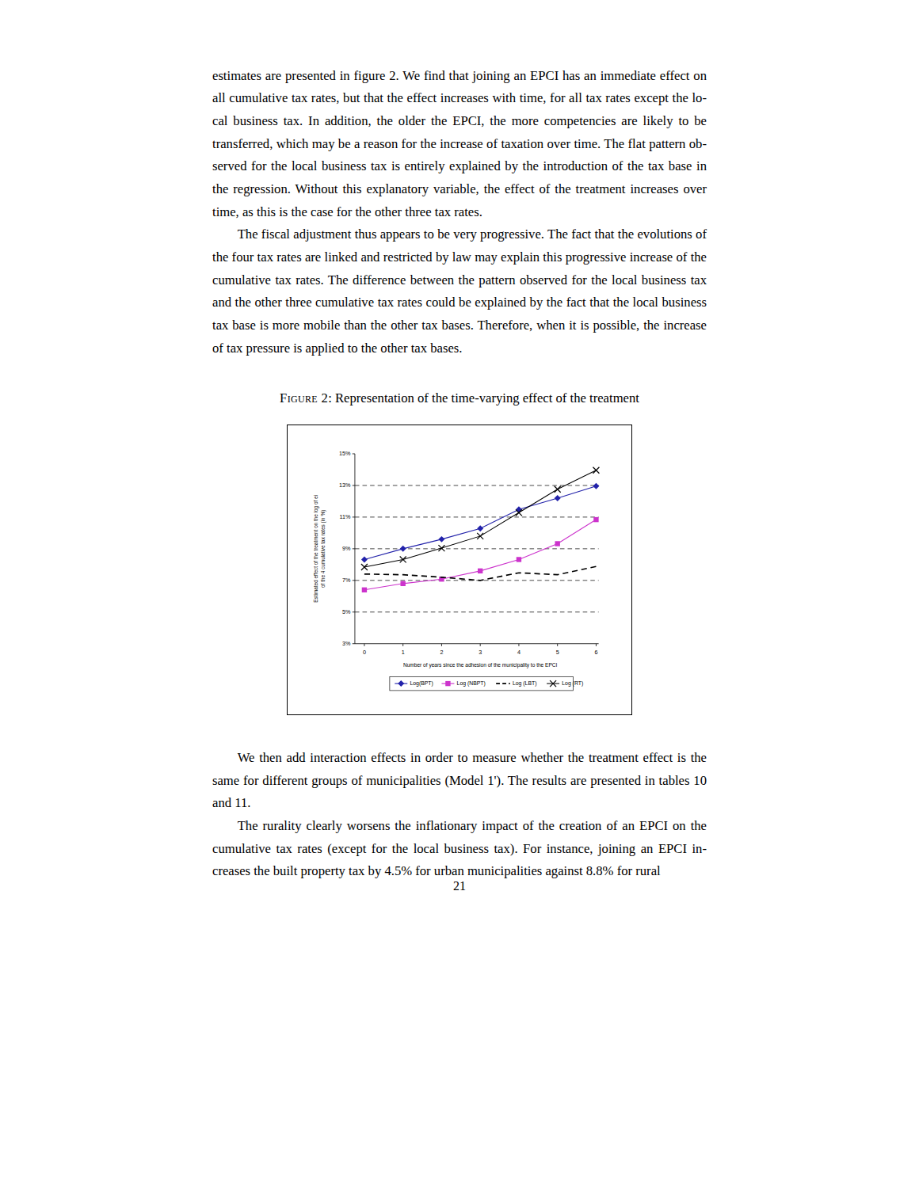estimates are presented in figure 2. We find that joining an EPCI has an immediate effect on all cumulative tax rates, but that the effect increases with time, for all tax rates except the local business tax. In addition, the older the EPCI, the more competencies are likely to be transferred, which may be a reason for the increase of taxation over time. The flat pattern observed for the local business tax is entirely explained by the introduction of the tax base in the regression. Without this explanatory variable, the effect of the treatment increases over time, as this is the case for the other three tax rates.
The fiscal adjustment thus appears to be very progressive. The fact that the evolutions of the four tax rates are linked and restricted by law may explain this progressive increase of the cumulative tax rates. The difference between the pattern observed for the local business tax and the other three cumulative tax rates could be explained by the fact that the local business tax base is more mobile than the other tax bases. Therefore, when it is possible, the increase of tax pressure is applied to the other tax bases.
Figure 2: Representation of the time-varying effect of the treatment
15% 13% 11% 9% 7% 5% 3% 0 1 2 3 4 5 6 Number of years since the adhesion of the municipality to the EPCI Estimated effect of the treatment on the log of ei of the 4 cumulative tax rates (in %) Log(BPT) Log (NBPT) Log (LBT) Log (RT)
We then add interaction effects in order to measure whether the treatment effect is the same for different groups of municipalities (Model 1'). The results are presented in tables 10 and 11.
The rurality clearly worsens the inflationary impact of the creation of an EPCI on the cumulative tax rates (except for the local business tax). For instance, joining an EPCI increases the built property tax by 4.5% for urban municipalities against 8.8% for rural
21